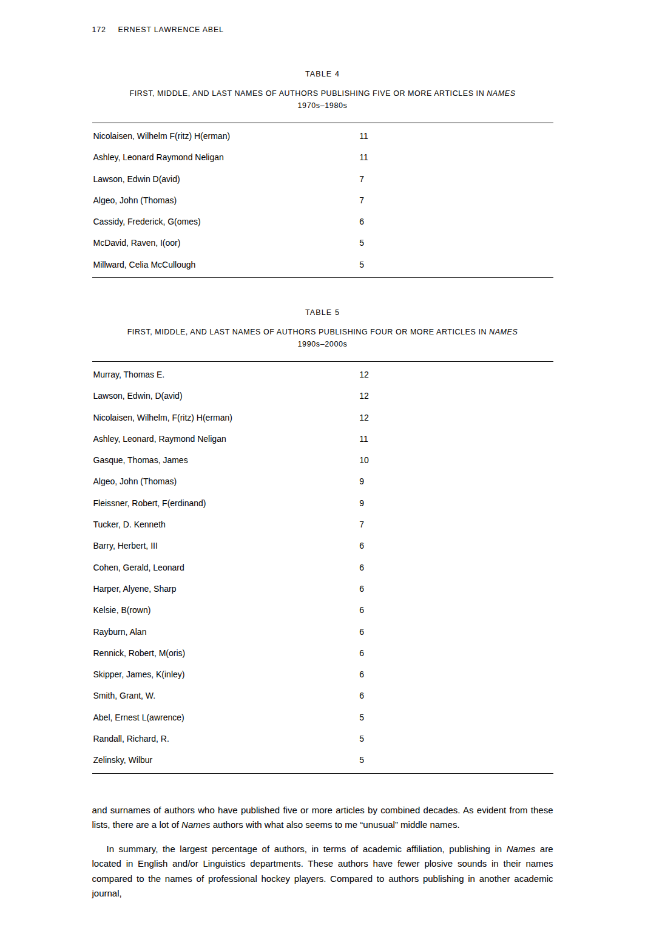172 ERNEST LAWRENCE ABEL
TABLE 4
FIRST, MIDDLE, AND LAST NAMES OF AUTHORS PUBLISHING FIVE OR MORE ARTICLES IN NAMES 1970s–1980s
| Nicolaisen, Wilhelm F(ritz) H(erman) | 11 |
| Ashley, Leonard Raymond Neligan | 11 |
| Lawson, Edwin D(avid) | 7 |
| Algeo, John (Thomas) | 7 |
| Cassidy, Frederick, G(omes) | 6 |
| McDavid, Raven, I(oor) | 5 |
| Millward, Celia McCullough | 5 |
TABLE 5
FIRST, MIDDLE, AND LAST NAMES OF AUTHORS PUBLISHING FOUR OR MORE ARTICLES IN NAMES 1990s–2000s
| Murray, Thomas E. | 12 |
| Lawson, Edwin, D(avid) | 12 |
| Nicolaisen, Wilhelm, F(ritz) H(erman) | 12 |
| Ashley, Leonard, Raymond Neligan | 11 |
| Gasque, Thomas, James | 10 |
| Algeo, John (Thomas) | 9 |
| Fleissner, Robert, F(erdinand) | 9 |
| Tucker, D. Kenneth | 7 |
| Barry, Herbert, III | 6 |
| Cohen, Gerald, Leonard | 6 |
| Harper, Alyene, Sharp | 6 |
| Kelsie, B(rown) | 6 |
| Rayburn, Alan | 6 |
| Rennick, Robert, M(oris) | 6 |
| Skipper, James, K(inley) | 6 |
| Smith, Grant, W. | 6 |
| Abel, Ernest L(awrence) | 5 |
| Randall, Richard, R. | 5 |
| Zelinsky, Wilbur | 5 |
and surnames of authors who have published five or more articles by combined decades. As evident from these lists, there are a lot of Names authors with what also seems to me “unusual” middle names.
In summary, the largest percentage of authors, in terms of academic affiliation, publishing in Names are located in English and/or Linguistics departments. These authors have fewer plosive sounds in their names compared to the names of professional hockey players. Compared to authors publishing in another academic journal,